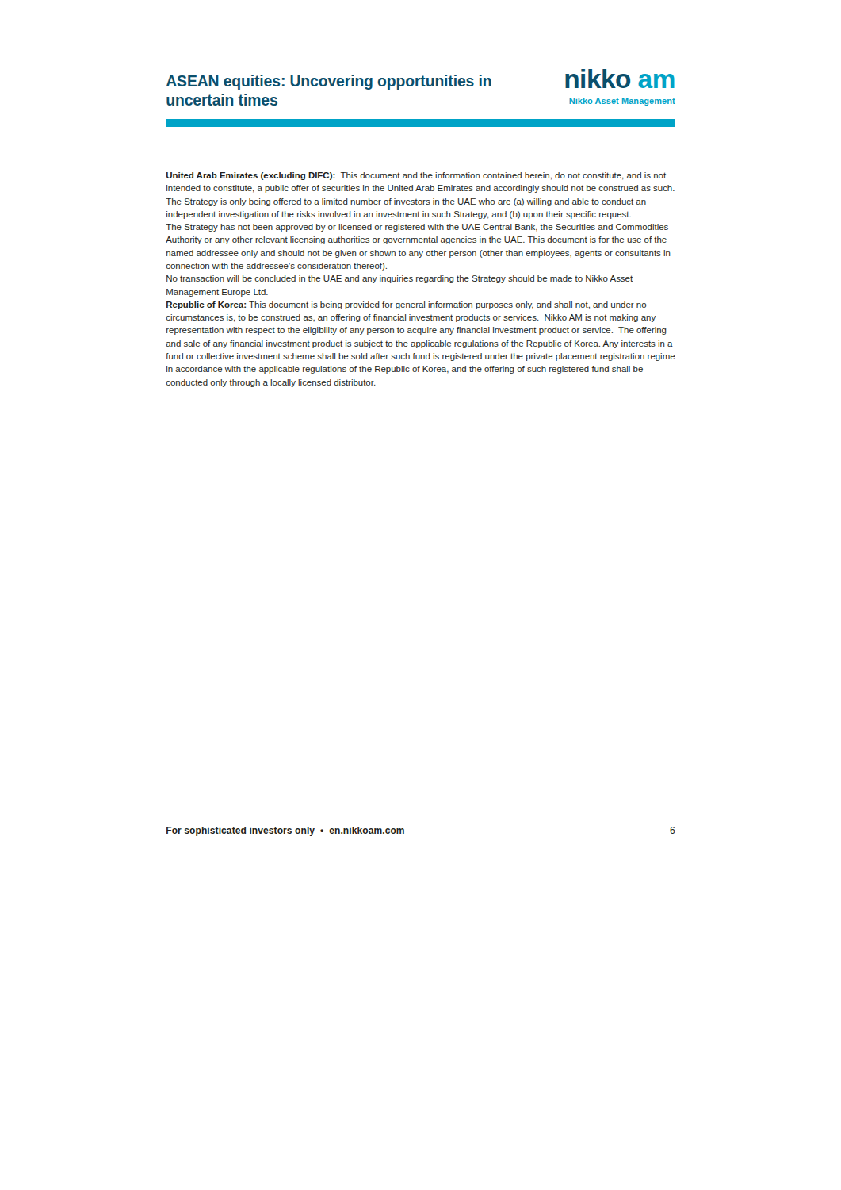ASEAN equities: Uncovering opportunities in uncertain times
nikko am
Nikko Asset Management
United Arab Emirates (excluding DIFC): This document and the information contained herein, do not constitute, and is not intended to constitute, a public offer of securities in the United Arab Emirates and accordingly should not be construed as such. The Strategy is only being offered to a limited number of investors in the UAE who are (a) willing and able to conduct an independent investigation of the risks involved in an investment in such Strategy, and (b) upon their specific request.
The Strategy has not been approved by or licensed or registered with the UAE Central Bank, the Securities and Commodities Authority or any other relevant licensing authorities or governmental agencies in the UAE. This document is for the use of the named addressee only and should not be given or shown to any other person (other than employees, agents or consultants in connection with the addressee's consideration thereof).
No transaction will be concluded in the UAE and any inquiries regarding the Strategy should be made to Nikko Asset Management Europe Ltd.
Republic of Korea: This document is being provided for general information purposes only, and shall not, and under no circumstances is, to be construed as, an offering of financial investment products or services. Nikko AM is not making any representation with respect to the eligibility of any person to acquire any financial investment product or service. The offering and sale of any financial investment product is subject to the applicable regulations of the Republic of Korea. Any interests in a fund or collective investment scheme shall be sold after such fund is registered under the private placement registration regime in accordance with the applicable regulations of the Republic of Korea, and the offering of such registered fund shall be conducted only through a locally licensed distributor.
For sophisticated investors only • en.nikkoam.com
6